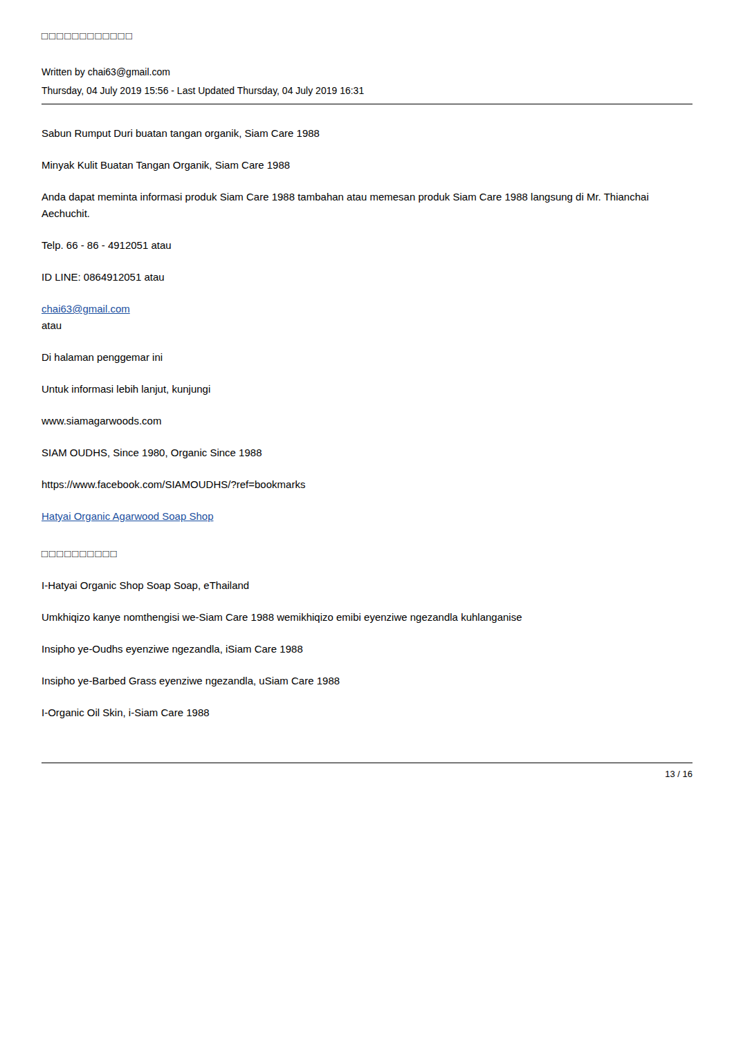□□□□□□□□□□□□
Written by chai63@gmail.com
Thursday, 04 July 2019 15:56 - Last Updated Thursday, 04 July 2019 16:31
Sabun Rumput Duri buatan tangan organik, Siam Care 1988
Minyak Kulit Buatan Tangan Organik, Siam Care 1988
Anda dapat meminta informasi produk Siam Care 1988 tambahan atau memesan produk Siam Care 1988 langsung di Mr. Thianchai Aechuchit.
Telp. 66 - 86 - 4912051 atau
ID LINE: 0864912051 atau
chai63@gmail.com
atau
Di halaman penggemar ini
Untuk informasi lebih lanjut, kunjungi
www.siamagarwoods.com
SIAM OUDHS, Since 1980, Organic Since 1988
https://www.facebook.com/SIAMOUDHS/?ref=bookmarks
Hatyai Organic Agarwood Soap Shop
□□□□□□□□□□
I-Hatyai Organic Shop Soap Soap, eThailand
Umkhiqizo kanye nomthengisi we-Siam Care 1988 wemikhiqizo emibi eyenziwe ngezandla kuhlanganise
Insipho ye-Oudhs eyenziwe ngezandla, iSiam Care 1988
Insipho ye-Barbed Grass eyenziwe ngezandla, uSiam Care 1988
I-Organic Oil Skin, i-Siam Care 1988
13 / 16